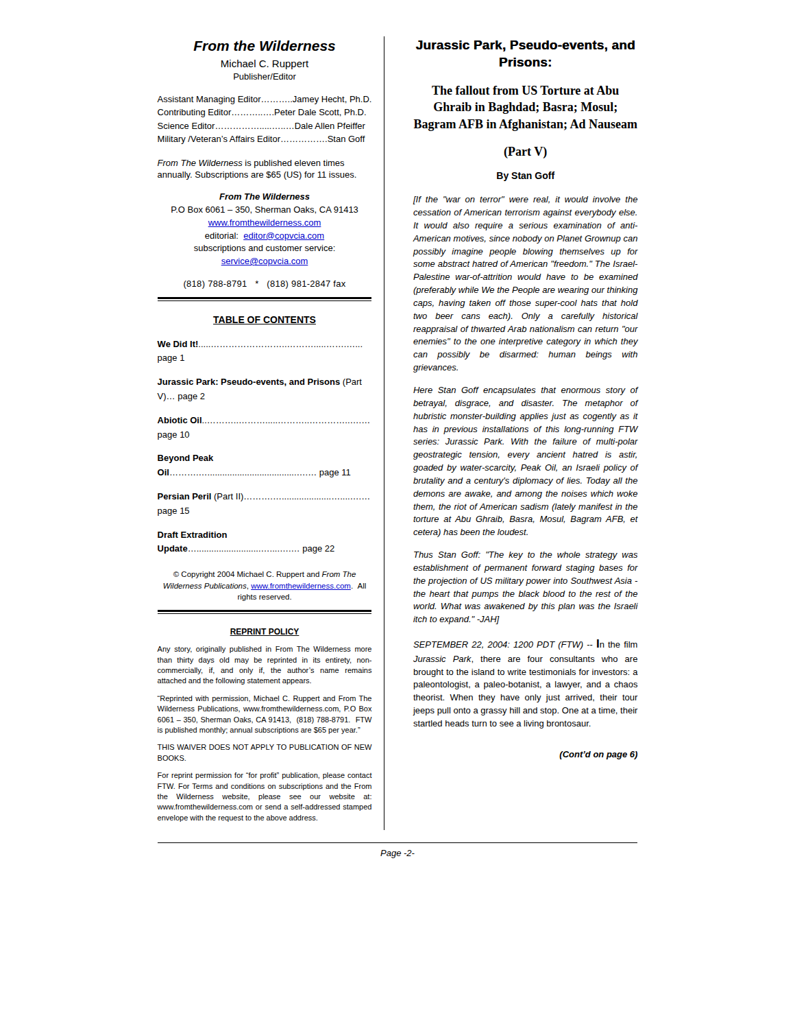From the Wilderness
Michael C. Ruppert
Publisher/Editor
Assistant Managing Editor………..Jamey Hecht, Ph.D.
Contributing Editor………..….Peter Dale Scott, Ph.D.
Science Editor…………….....…..…Dale Allen Pfeiffer
Military /Veteran’s Affairs Editor…………….Stan Goff
From The Wilderness is published eleven times annually. Subscriptions are $65 (US) for 11 issues.
From The Wilderness
P.O Box 6061 – 350, Sherman Oaks, CA 91413
www.fromthewilderness.com
editorial: editor@copvcia.com
subscriptions and customer service:
service@copvcia.com
(818) 788-8791 * (818) 981-2847 fax
TABLE OF CONTENTS
We Did It!.....……………………..……….....…….…... page 1
Jurassic Park: Pseudo-events, and Prisons (Part V)… page 2
Abiotic Oil..………..……….....………..…………..….… page 10
Beyond Peak Oil……….…....................................….… page 11
Persian Peril (Part II)……….…....................…....….… page 15
Draft Extradition Update…..........................…....….… page 22
© Copyright 2004 Michael C. Ruppert and From The Wilderness Publications, www.fromthewilderness.com. All rights reserved.
REPRINT POLICY
Any story, originally published in From The Wilderness more than thirty days old may be reprinted in its entirety, non-commercially, if, and only if, the author’s name remains attached and the following statement appears.
“Reprinted with permission, Michael C. Ruppert and From The Wilderness Publications, www.fromthewilderness.com, P.O Box 6061 – 350, Sherman Oaks, CA 91413, (818) 788-8791. FTW is published monthly; annual subscriptions are $65 per year.”
THIS WAIVER DOES NOT APPLY TO PUBLICATION OF NEW BOOKS.
For reprint permission for “for profit” publication, please contact FTW. For Terms and conditions on subscriptions and the From the Wilderness website, please see our website at: www.fromthewilderness.com or send a self-addressed stamped envelope with the request to the above address.
Jurassic Park, Pseudo-events, and Prisons:
The fallout from US Torture at Abu Ghraib in Baghdad; Basra; Mosul; Bagram AFB in Afghanistan; Ad Nauseam
(Part V)
By Stan Goff
[If the "war on terror" were real, it would involve the cessation of American terrorism against everybody else. It would also require a serious examination of anti-American motives, since nobody on Planet Grownup can possibly imagine people blowing themselves up for some abstract hatred of American "freedom." The Israel-Palestine war-of-attrition would have to be examined (preferably while We the People are wearing our thinking caps, having taken off those super-cool hats that hold two beer cans each). Only a carefully historical reappraisal of thwarted Arab nationalism can return "our enemies" to the one interpretive category in which they can possibly be disarmed: human beings with grievances.
Here Stan Goff encapsulates that enormous story of betrayal, disgrace, and disaster. The metaphor of hubristic monster-building applies just as cogently as it has in previous installations of this long-running FTW series: Jurassic Park. With the failure of multi-polar geostrategic tension, every ancient hatred is astir, goaded by water-scarcity, Peak Oil, an Israeli policy of brutality and a century's diplomacy of lies. Today all the demons are awake, and among the noises which woke them, the riot of American sadism (lately manifest in the torture at Abu Ghraib, Basra, Mosul, Bagram AFB, et cetera) has been the loudest.
Thus Stan Goff: "The key to the whole strategy was establishment of permanent forward staging bases for the projection of US military power into Southwest Asia - the heart that pumps the black blood to the rest of the world. What was awakened by this plan was the Israeli itch to expand." -JAH]
SEPTEMBER 22, 2004: 1200 PDT (FTW) -- In the film Jurassic Park, there are four consultants who are brought to the island to write testimonials for investors: a paleontologist, a paleo-botanist, a lawyer, and a chaos theorist. When they have only just arrived, their tour jeeps pull onto a grassy hill and stop. One at a time, their startled heads turn to see a living brontosaur.
(Cont’d on page 6)
Page -2-